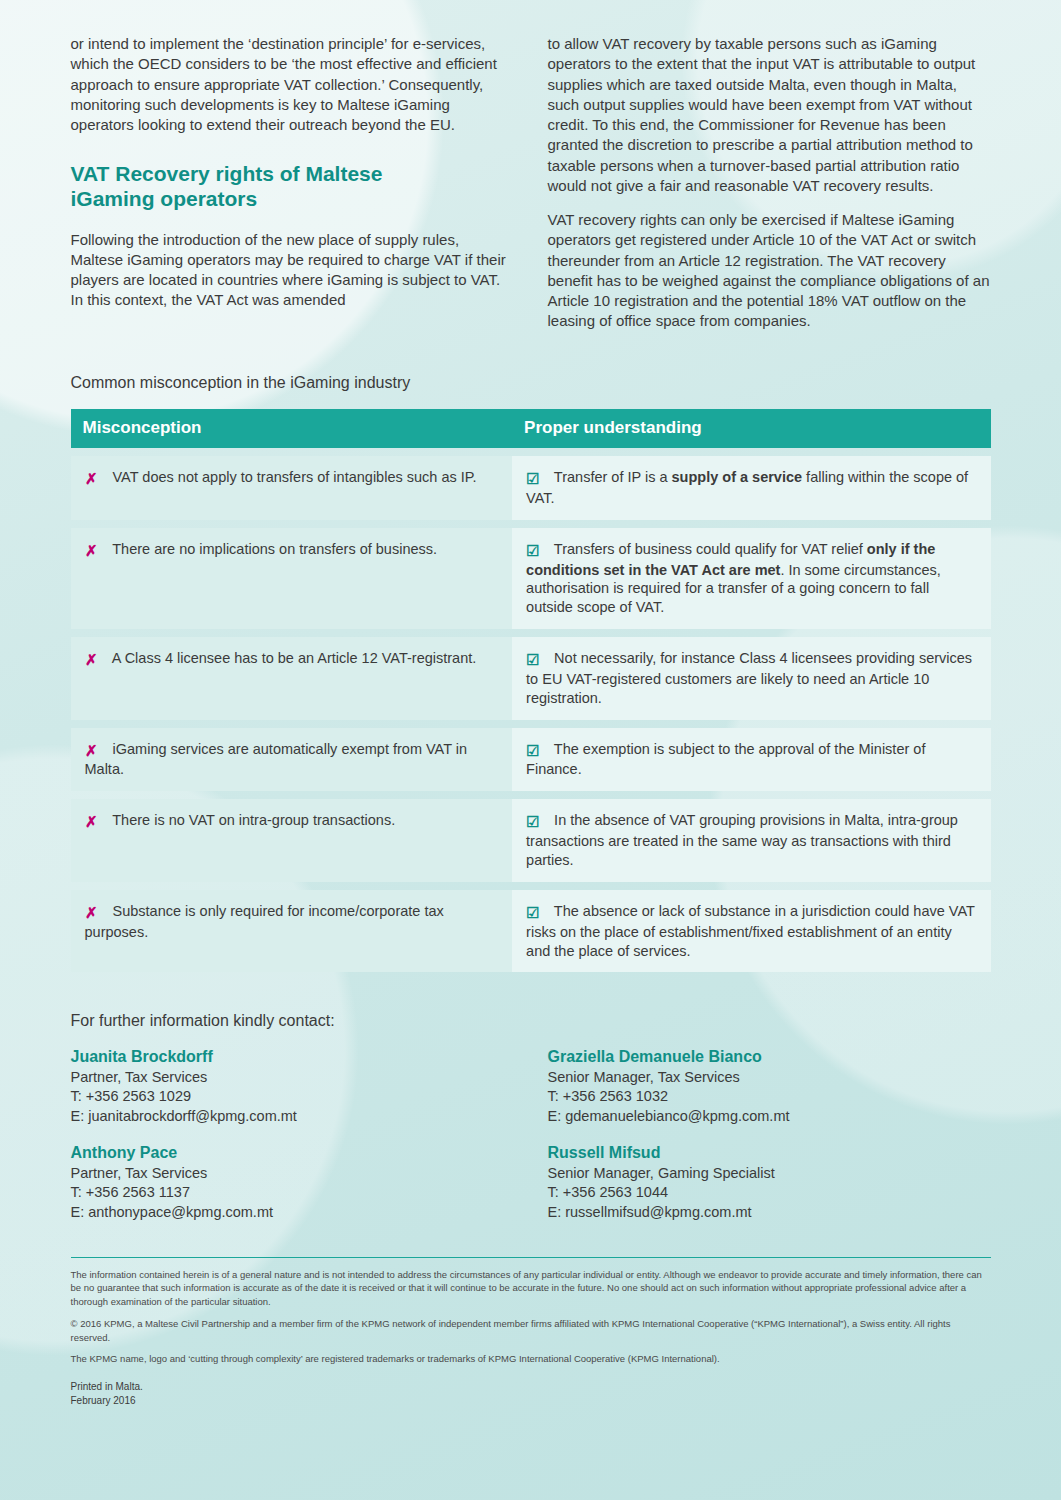or intend to implement the ‘destination principle’ for e-services, which the OECD considers to be ‘the most effective and efficient approach to ensure appropriate VAT collection.’ Consequently, monitoring such developments is key to Maltese iGaming operators looking to extend their outreach beyond the EU.
VAT Recovery rights of Maltese
iGaming operators
Following the introduction of the new place of supply rules, Maltese iGaming operators may be required to charge VAT if their players are located in countries where iGaming is subject to VAT. In this context, the VAT Act was amended
to allow VAT recovery by taxable persons such as iGaming operators to the extent that the input VAT is attributable to output supplies which are taxed outside Malta, even though in Malta, such output supplies would have been exempt from VAT without credit. To this end, the Commissioner for Revenue has been granted the discretion to prescribe a partial attribution method to taxable persons when a turnover-based partial attribution ratio would not give a fair and reasonable VAT recovery results.
VAT recovery rights can only be exercised if Maltese iGaming operators get registered under Article 10 of the VAT Act or switch thereunder from an Article 12 registration. The VAT recovery benefit has to be weighed against the compliance obligations of an Article 10 registration and the potential 18% VAT outflow on the leasing of office space from companies.
Common misconception in the iGaming industry
| Misconception | Proper understanding |
| --- | --- |
| ✗ VAT does not apply to transfers of intangibles such as IP. | ☑ Transfer of IP is a supply of a service falling within the scope of VAT. |
| ✗ There are no implications on transfers of business. | ☑ Transfers of business could qualify for VAT relief only if the conditions set in the VAT Act are met . In some circumstances, authorisation is required for a transfer of a going concern to fall outside scope of VAT. |
| ✗ A Class 4 licensee has to be an Article 12 VAT-registrant. | ☑ Not necessarily, for instance Class 4 licensees providing services to EU VAT-registered customers are likely to need an Article 10 registration. |
| ✗ iGaming services are automatically exempt from VAT in Malta. | ☑ The exemption is subject to the approval of the Minister of Finance. |
| ✗ There is no VAT on intra-group transactions. | ☑ In the absence of VAT grouping provisions in Malta, intra-group transactions are treated in the same way as transactions with third parties. |
| ✗ Substance is only required for income/corporate tax purposes. | ☑ The absence or lack of substance in a jurisdiction could have VAT risks on the place of establishment/fixed establishment of an entity and the place of services. |
For further information kindly contact:
Juanita Brockdorff
Partner, Tax Services
T: +356 2563 1029
E: juanitabrockdorff@kpmg.com.mt
Anthony Pace
Partner, Tax Services
T: +356 2563 1137
E: anthonypace@kpmg.com.mt
Graziella Demanuele Bianco
Senior Manager, Tax Services
T: +356 2563 1032
E: gdemanuelebianco@kpmg.com.mt
Russell Mifsud
Senior Manager, Gaming Specialist
T: +356 2563 1044
E: russellmifsud@kpmg.com.mt
The information contained herein is of a general nature and is not intended to address the circumstances of any particular individual or entity. Although we endeavor to provide accurate and timely information, there can be no guarantee that such information is accurate as of the date it is received or that it will continue to be accurate in the future. No one should act on such information without appropriate professional advice after a thorough examination of the particular situation.
© 2016 KPMG, a Maltese Civil Partnership and a member firm of the KPMG network of independent member firms affiliated with KPMG International Cooperative (“KPMG International”), a Swiss entity. All rights reserved.
The KPMG name, logo and ‘cutting through complexity’ are registered trademarks or trademarks of KPMG International Cooperative (KPMG International).
Printed in Malta.
February 2016